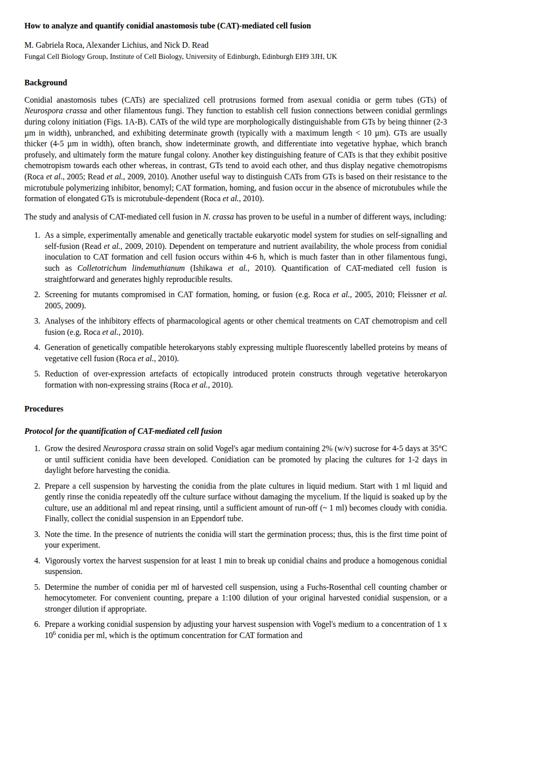How to analyze and quantify conidial anastomosis tube (CAT)-mediated cell fusion
M. Gabriela Roca, Alexander Lichius, and Nick D. Read
Fungal Cell Biology Group, Institute of Cell Biology, University of Edinburgh, Edinburgh EH9 3JH, UK
Background
Conidial anastomosis tubes (CATs) are specialized cell protrusions formed from asexual conidia or germ tubes (GTs) of Neurospora crassa and other filamentous fungi. They function to establish cell fusion connections between conidial germlings during colony initiation (Figs. 1A-B). CATs of the wild type are morphologically distinguishable from GTs by being thinner (2-3 µm in width), unbranched, and exhibiting determinate growth (typically with a maximum length < 10 µm). GTs are usually thicker (4-5 µm in width), often branch, show indeterminate growth, and differentiate into vegetative hyphae, which branch profusely, and ultimately form the mature fungal colony. Another key distinguishing feature of CATs is that they exhibit positive chemotropism towards each other whereas, in contrast, GTs tend to avoid each other, and thus display negative chemotropisms (Roca et al., 2005; Read et al., 2009, 2010). Another useful way to distinguish CATs from GTs is based on their resistance to the microtubule polymerizing inhibitor, benomyl; CAT formation, homing, and fusion occur in the absence of microtubules while the formation of elongated GTs is microtubule-dependent (Roca et al., 2010).
The study and analysis of CAT-mediated cell fusion in N. crassa has proven to be useful in a number of different ways, including:
As a simple, experimentally amenable and genetically tractable eukaryotic model system for studies on self-signalling and self-fusion (Read et al., 2009, 2010). Dependent on temperature and nutrient availability, the whole process from conidial inoculation to CAT formation and cell fusion occurs within 4-6 h, which is much faster than in other filamentous fungi, such as Colletotrichum lindemuthianum (Ishikawa et al., 2010). Quantification of CAT-mediated cell fusion is straightforward and generates highly reproducible results.
Screening for mutants compromised in CAT formation, homing, or fusion (e.g. Roca et al., 2005, 2010; Fleissner et al. 2005, 2009).
Analyses of the inhibitory effects of pharmacological agents or other chemical treatments on CAT chemotropism and cell fusion (e.g. Roca et al., 2010).
Generation of genetically compatible heterokaryons stably expressing multiple fluorescently labelled proteins by means of vegetative cell fusion (Roca et al., 2010).
Reduction of over-expression artefacts of ectopically introduced protein constructs through vegetative heterokaryon formation with non-expressing strains (Roca et al., 2010).
Procedures
Protocol for the quantification of CAT-mediated cell fusion
Grow the desired Neurospora crassa strain on solid Vogel's agar medium containing 2% (w/v) sucrose for 4-5 days at 35°C or until sufficient conidia have been developed. Conidiation can be promoted by placing the cultures for 1-2 days in daylight before harvesting the conidia.
Prepare a cell suspension by harvesting the conidia from the plate cultures in liquid medium. Start with 1 ml liquid and gently rinse the conidia repeatedly off the culture surface without damaging the mycelium. If the liquid is soaked up by the culture, use an additional ml and repeat rinsing, until a sufficient amount of run-off (~ 1 ml) becomes cloudy with conidia. Finally, collect the conidial suspension in an Eppendorf tube.
Note the time. In the presence of nutrients the conidia will start the germination process; thus, this is the first time point of your experiment.
Vigorously vortex the harvest suspension for at least 1 min to break up conidial chains and produce a homogenous conidial suspension.
Determine the number of conidia per ml of harvested cell suspension, using a Fuchs-Rosenthal cell counting chamber or hemocytometer. For convenient counting, prepare a 1:100 dilution of your original harvested conidial suspension, or a stronger dilution if appropriate.
Prepare a working conidial suspension by adjusting your harvest suspension with Vogel's medium to a concentration of 1 x 106 conidia per ml, which is the optimum concentration for CAT formation and